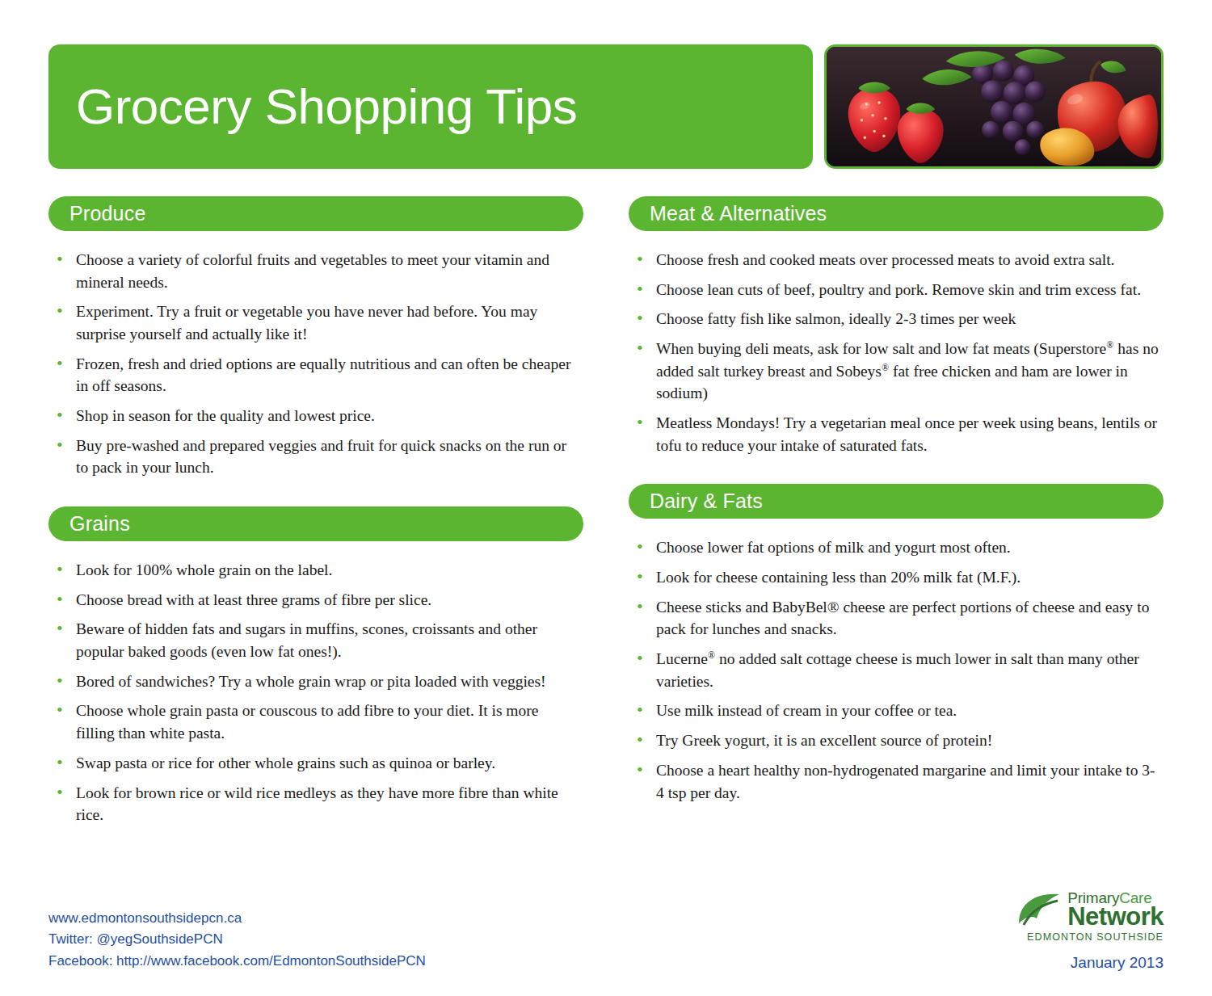Grocery Shopping Tips
Produce
Choose a variety of colorful fruits and vegetables to meet your vitamin and mineral needs.
Experiment. Try a fruit or vegetable you have never had before. You may surprise yourself and actually like it!
Frozen, fresh and dried options are equally nutritious and can often be cheaper in off seasons.
Shop in season for the quality and lowest price.
Buy pre-washed and prepared veggies and fruit for quick snacks on the run or to pack in your lunch.
Grains
Look for 100% whole grain on the label.
Choose bread with at least three grams of fibre per slice.
Beware of hidden fats and sugars in muffins, scones, croissants and other popular baked goods (even low fat ones!).
Bored of sandwiches? Try a whole grain wrap or pita loaded with veggies!
Choose whole grain pasta or couscous to add fibre to your diet. It is more filling than white pasta.
Swap pasta or rice for other whole grains such as quinoa or barley.
Look for brown rice or wild rice medleys as they have more fibre than white rice.
Meat & Alternatives
Choose fresh and cooked meats over processed meats to avoid extra salt.
Choose lean cuts of beef, poultry and pork. Remove skin and trim excess fat.
Choose fatty fish like salmon, ideally 2-3 times per week
When buying deli meats, ask for low salt and low fat meats (Superstore® has no added salt turkey breast and Sobeys® fat free chicken and ham are lower in sodium)
Meatless Mondays! Try a vegetarian meal once per week using beans, lentils or tofu to reduce your intake of saturated fats.
Dairy & Fats
Choose lower fat options of milk and yogurt most often.
Look for cheese containing less than 20% milk fat (M.F.).
Cheese sticks and BabyBel® cheese are perfect portions of cheese and easy to pack for lunches and snacks.
Lucerne® no added salt cottage cheese is much lower in salt than many other varieties.
Use milk instead of cream in your coffee or tea.
Try Greek yogurt, it is an excellent source of protein!
Choose a heart healthy non-hydrogenated margarine and limit your intake to 3-4 tsp per day.
www.edmontonsouthsidepcn.ca
Twitter: @yegSouthsidePCN
Facebook: http://www.facebook.com/EdmontonSouthsidePCN
PrimaryCare
Network
EDMONTON SOUTHSIDE
January 2013